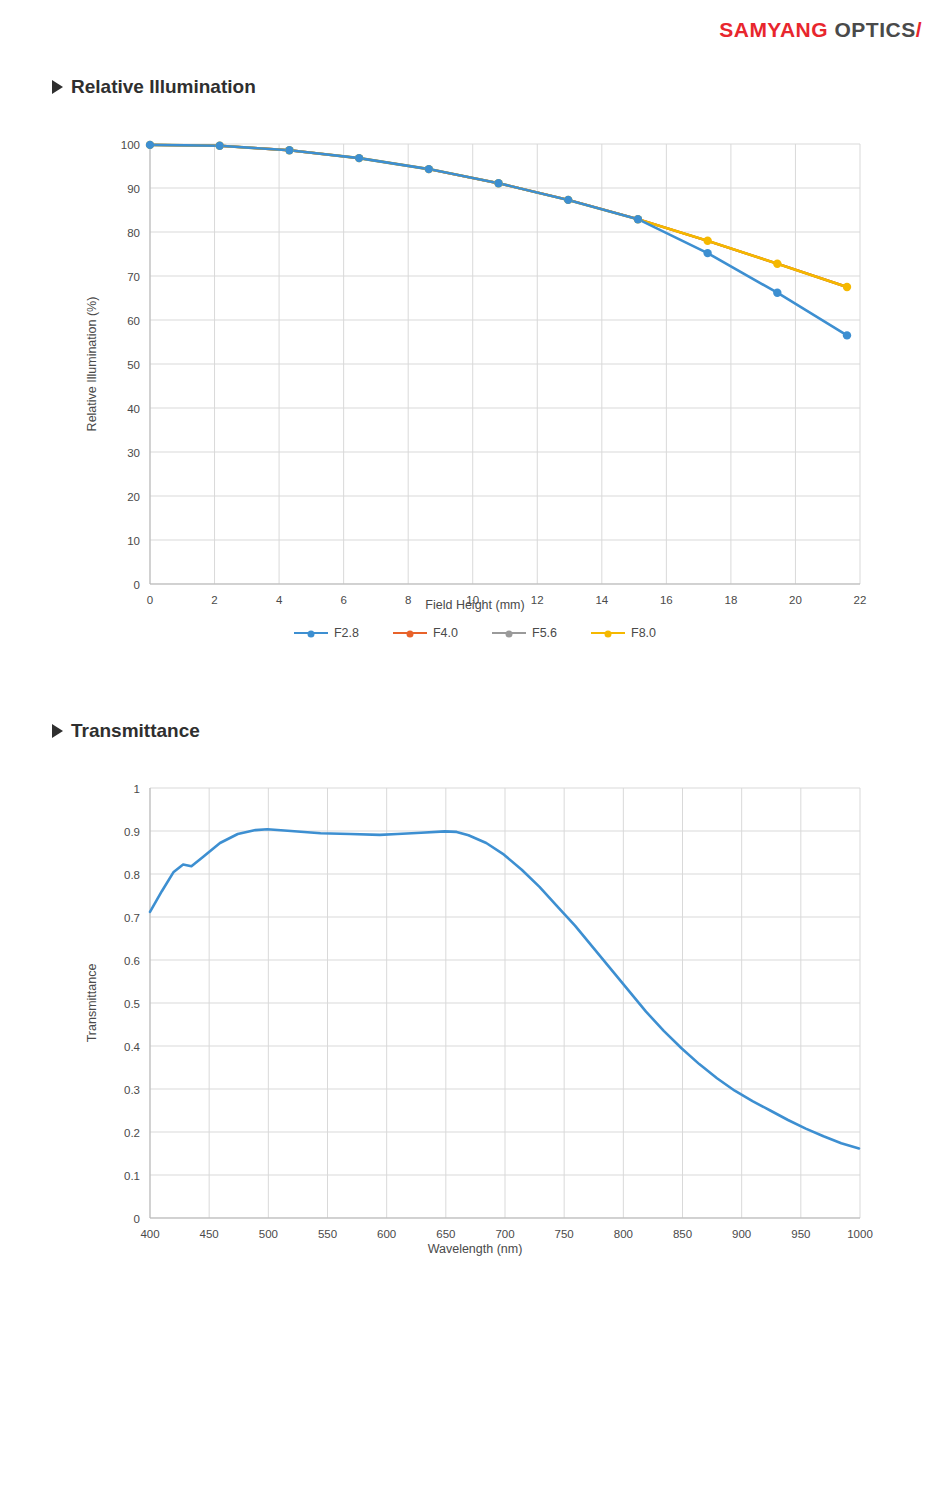SAMYANG OPTICS/
RELATIVE ILLUMINATION
Relative Illumination
100 90 80 70 60 50 40 30 20 10 0 0 2 4 6 8 10 12 14 16 18 20 22 Field Height (mm) Relative Illumination (%)
Field Height (mm)
F2.8
F4.0
F5.6
F8.0
TRANSMITTANCE
Transmittance
1 0.9 0.8 0.7 0.6 0.5 0.4 0.3 0.2 0.1 0 400 450 500 550 600 650 700 750 800 850 900 950 1000 Transmittance
Wavelength (nm)